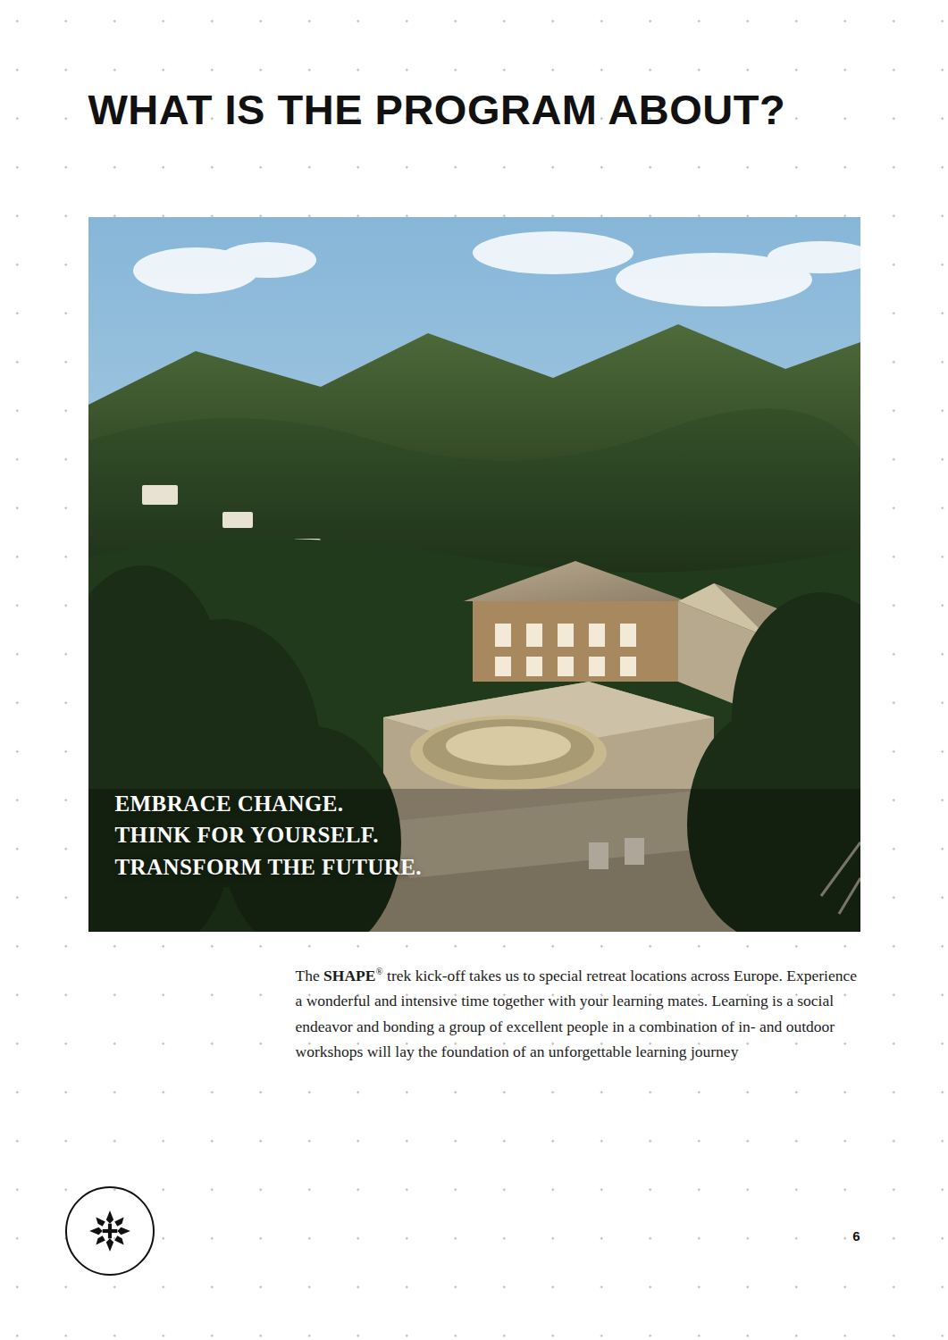WHAT IS THE PROGRAM ABOUT?
EMBRACE CHANGE.
THINK FOR YOURSELF.
TRANSFORM THE FUTURE.
The SHAPE® trek kick-off takes us to special retreat locations across Europe. Experience a wonderful and intensive time together with your learning mates. Learning is a social endeavor and bonding a group of excellent people in a combination of in- and outdoor workshops will lay the foundation of an unforgettable learning journey
6